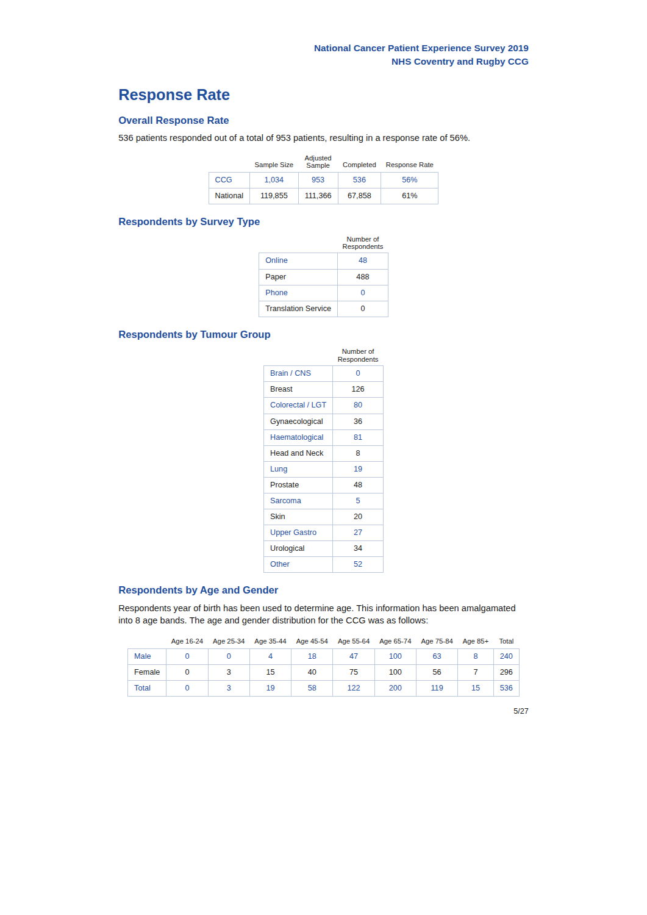National Cancer Patient Experience Survey 2019
NHS Coventry and Rugby CCG
Response Rate
Overall Response Rate
536 patients responded out of a total of 953 patients, resulting in a response rate of 56%.
| | Sample Size | Adjusted Sample | Completed | Response Rate |
| --- | --- | --- | --- | --- |
| CCG | 1,034 | 953 | 536 | 56% |
| National | 119,855 | 111,366 | 67,858 | 61% |
Respondents by Survey Type
| | Number of Respondents |
| --- | --- |
| Online | 48 |
| Paper | 488 |
| Phone | 0 |
| Translation Service | 0 |
Respondents by Tumour Group
| | Number of Respondents |
| --- | --- |
| Brain / CNS | 0 |
| Breast | 126 |
| Colorectal / LGT | 80 |
| Gynaecological | 36 |
| Haematological | 81 |
| Head and Neck | 8 |
| Lung | 19 |
| Prostate | 48 |
| Sarcoma | 5 |
| Skin | 20 |
| Upper Gastro | 27 |
| Urological | 34 |
| Other | 52 |
Respondents by Age and Gender
Respondents year of birth has been used to determine age. This information has been amalgamated into 8 age bands. The age and gender distribution for the CCG was as follows:
| | Age 16-24 | Age 25-34 | Age 35-44 | Age 45-54 | Age 55-64 | Age 65-74 | Age 75-84 | Age 85+ | Total |
| --- | --- | --- | --- | --- | --- | --- | --- | --- | --- |
| Male | 0 | 0 | 4 | 18 | 47 | 100 | 63 | 8 | 240 |
| Female | 0 | 3 | 15 | 40 | 75 | 100 | 56 | 7 | 296 |
| Total | 0 | 3 | 19 | 58 | 122 | 200 | 119 | 15 | 536 |
5/27